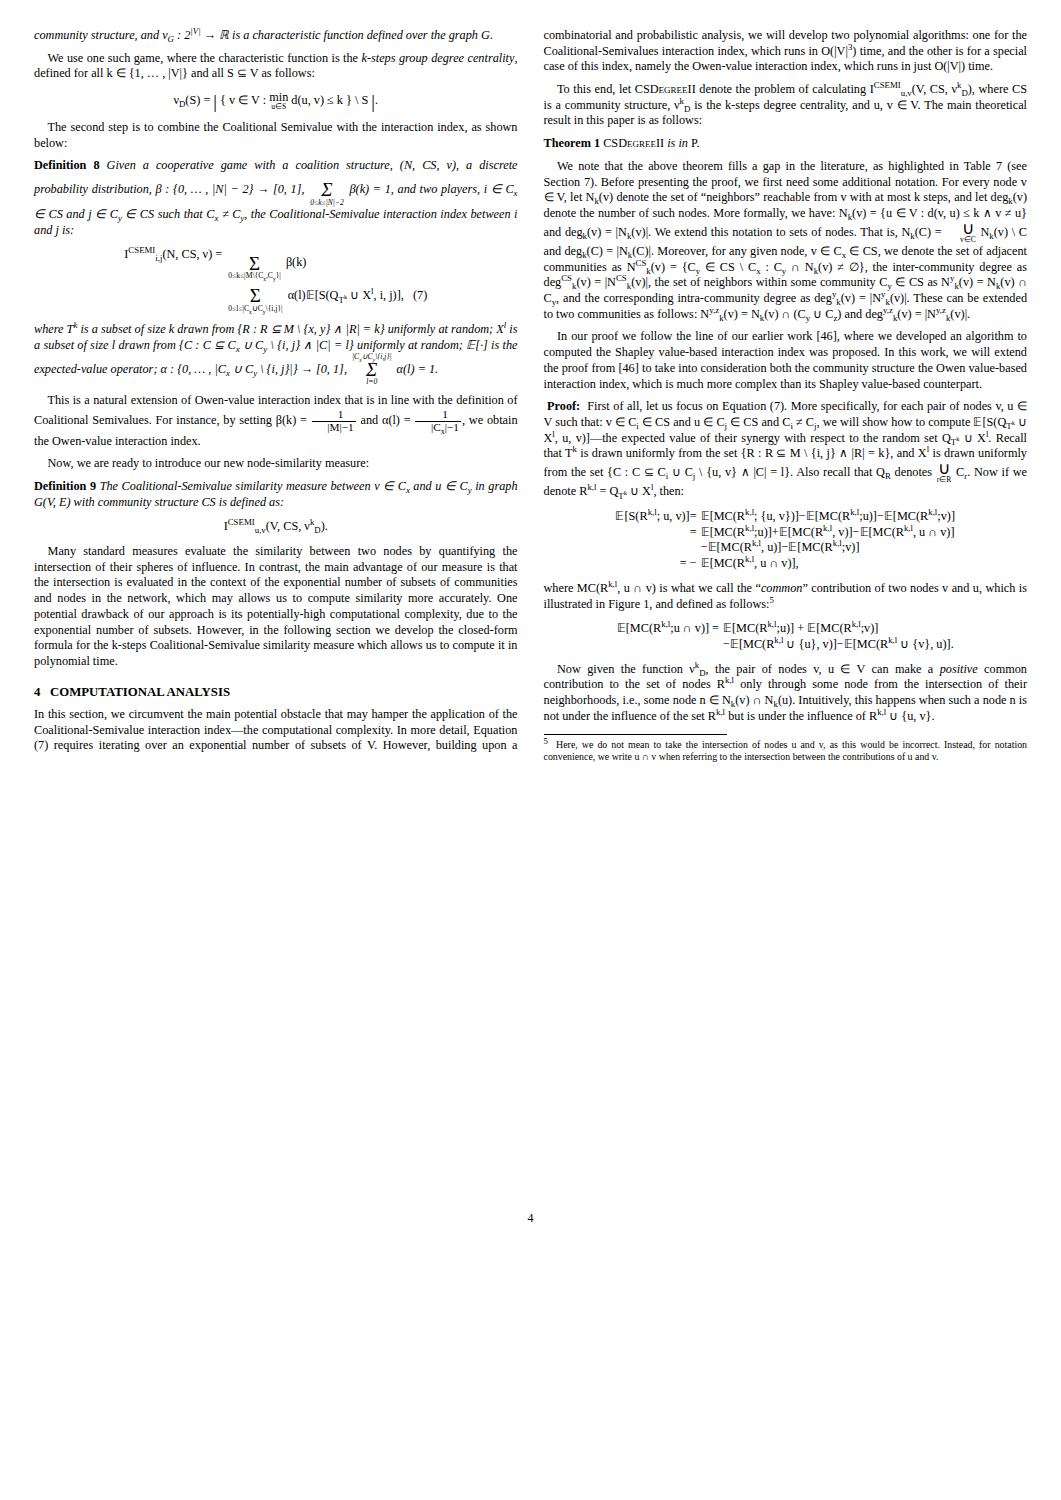community structure, and νG : 2|V| → ℝ is a characteristic function defined over the graph G.
We use one such game, where the characteristic function is the k-steps group degree centrality, defined for all k ∈ {1, … , |V|} and all S ⊆ V as follows:
νD(S) = | { v ∈ V : min u∈S d(u, v) ≤ k } \ S |.
The second step is to combine the Coalitional Semivalue with the interaction index, as shown below:
Definition 8 Given a cooperative game with a coalition structure, (N, CS, ν), a discrete probability distribution, β : {0, … , |N| − 2} → [0, 1], Σ 0≤k≤|N|−2 β(k) = 1, and two players, i ∈ Cx ∈ CS and j ∈ Cy ∈ CS such that Cx ≠ Cy, the Coalitional-Semivalue interaction index between i and j is:
ICSEMIi,j(N, CS, ν) =
Σ 0≤k≤|M\{Cx,Cy}| β(k)
Σ 0≤l≤|Cx∪Cy\{i,j}| α(l)𝔼[S(QTk ∪ Xl, i, j)], (7)
where Tk is a subset of size k drawn from {R : R ⊆ M \ {x, y} ∧ |R| = k} uniformly at random; Xl is a subset of size l drawn from {C : C ⊆ Cx ∪ Cy \ {i, j} ∧ |C| = l} uniformly at random; 𝔼[·] is the expected-value operator; α : {0, … , |Cx ∪ Cy \ {i, j}|} → [0, 1], |Cx∪Cy\{i,j}|Σl=0 α(l) = 1.
This is a natural extension of Owen-value interaction index that is in line with the definition of Coalitional Semivalues. For instance, by setting β(k) = 1|M|−1 and α(l) = 1|Cx|−1, we obtain the Owen-value interaction index.
Now, we are ready to introduce our new node-similarity measure:
Definition 9 The Coalitional-Semivalue similarity measure between v ∈ Cx and u ∈ Cy in graph G(V, E) with community structure CS is defined as:
ICSEMIu,v(V, CS, νkD).
Many standard measures evaluate the similarity between two nodes by quantifying the intersection of their spheres of influence. In contrast, the main advantage of our measure is that the intersection is evaluated in the context of the exponential number of subsets of communities and nodes in the network, which may allows us to compute similarity more accurately. One potential drawback of our approach is its potentially-high computational complexity, due to the exponential number of subsets. However, in the following section we develop the closed-form formula for the k-steps Coalitional-Semivalue similarity measure which allows us to compute it in polynomial time.
4 COMPUTATIONAL ANALYSIS
In this section, we circumvent the main potential obstacle that may hamper the application of the Coalitional-Semivalue interaction index—the computational complexity. In more detail, Equation (7) requires iterating over an exponential number of subsets of V. However, building upon a combinatorial and probabilistic analysis, we will develop two polynomial algorithms: one for the Coalitional-Semivalues interaction index, which runs in O(|V|3) time, and the other is for a special case of this index, namely the Owen-value interaction index, which runs in just O(|V|) time.
To this end, let CSDegreeII denote the problem of calculating ICSEMIu,v(V, CS, νkD), where CS is a community structure, νkD is the k-steps degree centrality, and u, v ∈ V. The main theoretical result in this paper is as follows:
Theorem 1 CSDegreeII is in P.
We note that the above theorem fills a gap in the literature, as highlighted in Table 7 (see Section 7). Before presenting the proof, we first need some additional notation. For every node v ∈ V, let Nk(v) denote the set of “neighbors” reachable from v with at most k steps, and let degk(v) denote the number of such nodes. More formally, we have: Nk(v) = {u ∈ V : d(v, u) ≤ k ∧ v ≠ u} and degk(v) = |Nk(v)|. We extend this notation to sets of nodes. That is, Nk(C) = ∪v∈C Nk(v) \ C and degk(C) = |Nk(C)|. Moreover, for any given node, v ∈ Cx ∈ CS, we denote the set of adjacent communities as NCSk(v) = {Cy ∈ CS \ Cx : Cy ∩ Nk(v) ≠ ∅}, the inter-community degree as degCSk(v) = |NCSk(v)|, the set of neighbors within some community Cy ∈ CS as Nyk(v) = Nk(v) ∩ Cy, and the corresponding intra-community degree as degyk(v) = |Nyk(v)|. These can be extended to two communities as follows: Ny,zk(v) = Nk(v) ∩ (Cy ∪ Cz) and degy,zk(v) = |Ny,zk(v)|.
In our proof we follow the line of our earlier work [46], where we developed an algorithm to computed the Shapley value-based interaction index was proposed. In this work, we will extend the proof from [46] to take into consideration both the community structure the Owen value-based interaction index, which is much more complex than its Shapley value-based counterpart.
Proof: First of all, let us focus on Equation (7). More specifically, for each pair of nodes v, u ∈ V such that: v ∈ Ci ∈ CS and u ∈ Cj ∈ CS and Ci ≠ Cj, we will show how to compute 𝔼[S(QTk ∪ Xl, u, v)]—the expected value of their synergy with respect to the random set QTk ∪ Xl. Recall that Tk is drawn uniformly from the set {R : R ⊆ M \ {i, j} ∧ |R| = k}, and Xl is drawn uniformly from the set {C : C ⊆ Ci ∪ Cj \ {u, v} ∧ |C| = l}. Also recall that QR denotes ∪r∈R Cr. Now if we denote Rk,l = QTk ∪ Xl, then:
𝔼[S(Rk,l; u, v)]=
𝔼[MC(Rk,l; {u, v})]−𝔼[MC(Rk,l;u)]−𝔼[MC(Rk,l;v)]
=
𝔼[MC(Rk,l;u)]+𝔼[MC(Rk,l, v)]−𝔼[MC(Rk,l, u ∩ v)]
−𝔼[MC(Rk,l, u)]−𝔼[MC(Rk,l;v)]
= −
𝔼[MC(Rk,l, u ∩ v)],
where MC(Rk,l, u ∩ v) is what we call the “common” contribution of two nodes v and u, which is illustrated in Figure 1, and defined as follows:5
𝔼[MC(Rk,l;u ∩ v)] =
𝔼[MC(Rk,l;u)] + 𝔼[MC(Rk,l;v)]
−𝔼[MC(Rk,l ∪ {u}, v)]−𝔼[MC(Rk,l ∪ {v}, u)].
Now given the function νkD, the pair of nodes v, u ∈ V can make a positive common contribution to the set of nodes Rk,l only through some node from the intersection of their neighborhoods, i.e., some node n ∈ Nk(v) ∩ Nk(u). Intuitively, this happens when such a node n is not under the influence of the set Rk,l but is under the influence of Rk,l ∪ {u, v}.
5 Here, we do not mean to take the intersection of nodes u and v, as this would be incorrect. Instead, for notation convenience, we write u ∩ v when referring to the intersection between the contributions of u and v.
4